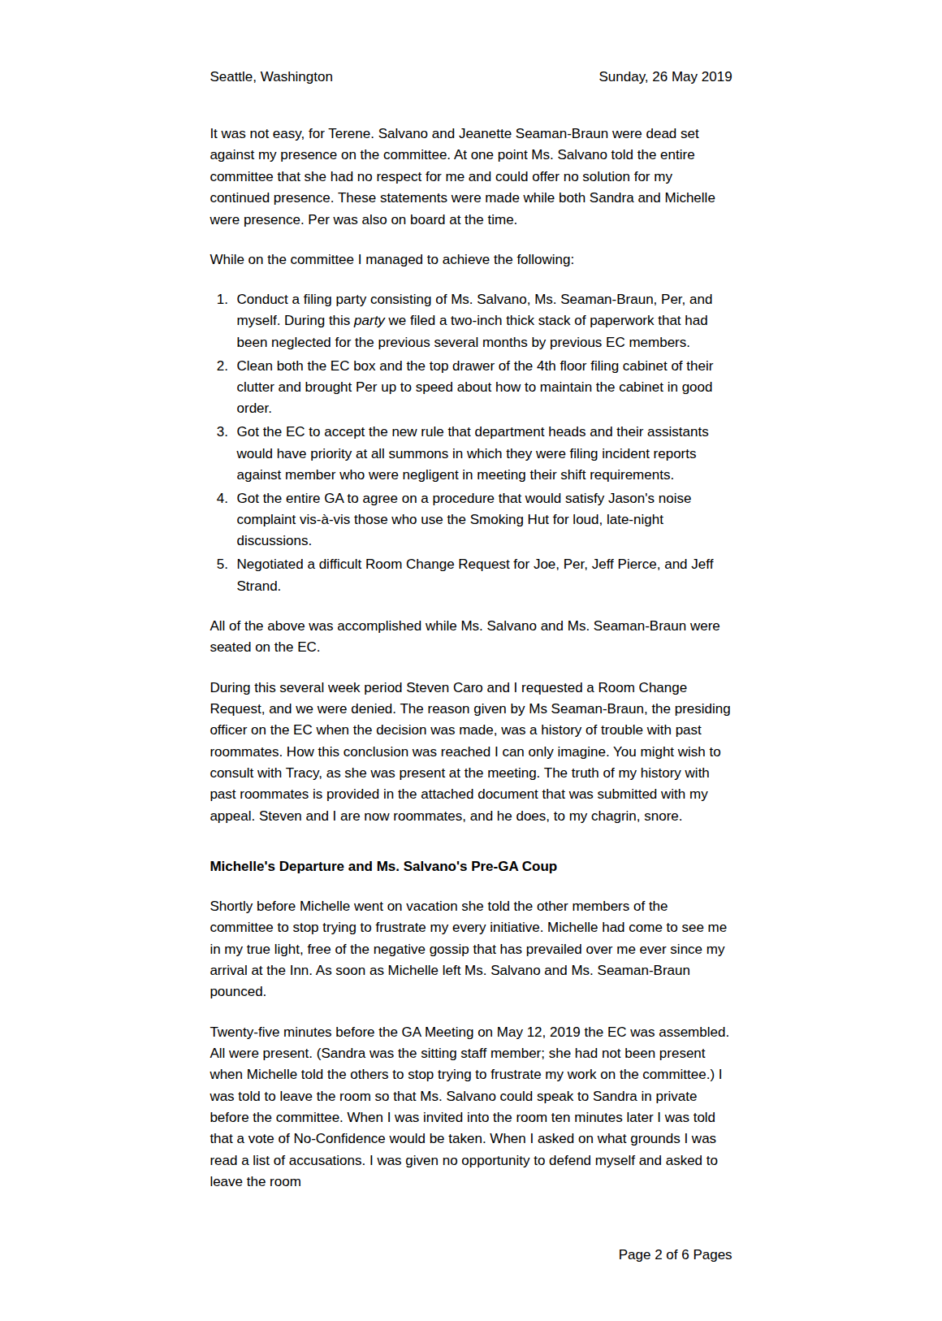Seattle, Washington Sunday, 26 May 2019
It was not easy, for Terene. Salvano and Jeanette Seaman-Braun were dead set against my presence on the committee. At one point Ms. Salvano told the entire committee that she had no respect for me and could offer no solution for my continued presence. These statements were made while both Sandra and Michelle were presence. Per was also on board at the time.
While on the committee I managed to achieve the following:
Conduct a filing party consisting of Ms. Salvano, Ms. Seaman-Braun, Per, and myself. During this party we filed a two-inch thick stack of paperwork that had been neglected for the previous several months by previous EC members.
Clean both the EC box and the top drawer of the 4th floor filing cabinet of their clutter and brought Per up to speed about how to maintain the cabinet in good order.
Got the EC to accept the new rule that department heads and their assistants would have priority at all summons in which they were filing incident reports against member who were negligent in meeting their shift requirements.
Got the entire GA to agree on a procedure that would satisfy Jason's noise complaint vis-à-vis those who use the Smoking Hut for loud, late-night discussions.
Negotiated a difficult Room Change Request for Joe, Per, Jeff Pierce, and Jeff Strand.
All of the above was accomplished while Ms. Salvano and Ms. Seaman-Braun were seated on the EC.
During this several week period Steven Caro and I requested a Room Change Request, and we were denied. The reason given by Ms Seaman-Braun, the presiding officer on the EC when the decision was made, was a history of trouble with past roommates. How this conclusion was reached I can only imagine. You might wish to consult with Tracy, as she was present at the meeting. The truth of my history with past roommates is provided in the attached document that was submitted with my appeal. Steven and I are now roommates, and he does, to my chagrin, snore.
Michelle's Departure and Ms. Salvano's Pre-GA Coup
Shortly before Michelle went on vacation she told the other members of the committee to stop trying to frustrate my every initiative. Michelle had come to see me in my true light, free of the negative gossip that has prevailed over me ever since my arrival at the Inn. As soon as Michelle left Ms. Salvano and Ms. Seaman-Braun pounced.
Twenty-five minutes before the GA Meeting on May 12, 2019 the EC was assembled. All were present. (Sandra was the sitting staff member; she had not been present when Michelle told the others to stop trying to frustrate my work on the committee.) I was told to leave the room so that Ms. Salvano could speak to Sandra in private before the committee. When I was invited into the room ten minutes later I was told that a vote of No-Confidence would be taken. When I asked on what grounds I was read a list of accusations. I was given no opportunity to defend myself and asked to leave the room
Page 2 of 6 Pages